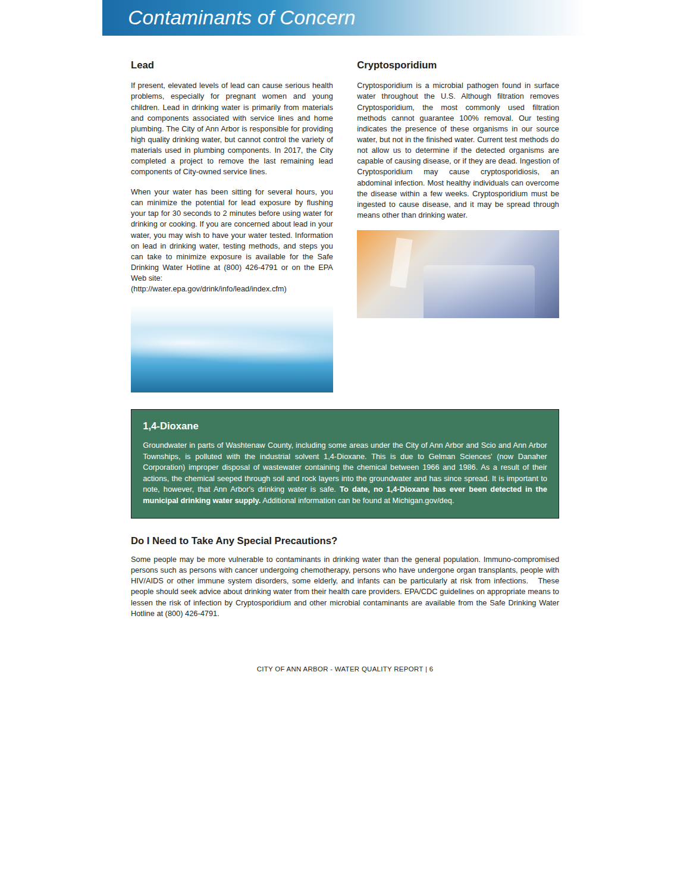Contaminants of Concern
Lead
If present, elevated levels of lead can cause serious health problems, especially for pregnant women and young children. Lead in drinking water is primarily from materials and components associated with service lines and home plumbing. The City of Ann Arbor is responsible for providing high quality drinking water, but cannot control the variety of materials used in plumbing components. In 2017, the City completed a project to remove the last remaining lead components of City-owned service lines.
When your water has been sitting for several hours, you can minimize the potential for lead exposure by flushing your tap for 30 seconds to 2 minutes before using water for drinking or cooking. If you are concerned about lead in your water, you may wish to have your water tested. Information on lead in drinking water, testing methods, and steps you can take to minimize exposure is available for the Safe Drinking Water Hotline at (800) 426-4791 or on the EPA Web site:
(http://water.epa.gov/drink/info/lead/index.cfm)
Cryptosporidium
Cryptosporidium is a microbial pathogen found in surface water throughout the U.S. Although filtration removes Cryptosporidium, the most commonly used filtration methods cannot guarantee 100% removal. Our testing indicates the presence of these organisms in our source water, but not in the finished water. Current test methods do not allow us to determine if the detected organisms are capable of causing disease, or if they are dead. Ingestion of Cryptosporidium may cause cryptosporidiosis, an abdominal infection. Most healthy individuals can overcome the disease within a few weeks. Cryptosporidium must be ingested to cause disease, and it may be spread through means other than drinking water.
1,4-Dioxane
Groundwater in parts of Washtenaw County, including some areas under the City of Ann Arbor and Scio and Ann Arbor Townships, is polluted with the industrial solvent 1,4-Dioxane. This is due to Gelman Sciences' (now Danaher Corporation) improper disposal of wastewater containing the chemical between 1966 and 1986. As a result of their actions, the chemical seeped through soil and rock layers into the groundwater and has since spread. It is important to note, however, that Ann Arbor's drinking water is safe. To date, no 1,4-Dioxane has ever been detected in the municipal drinking water supply. Additional information can be found at Michigan.gov/deq.
Do I Need to Take Any Special Precautions?
Some people may be more vulnerable to contaminants in drinking water than the general population. Immuno-compromised persons such as persons with cancer undergoing chemotherapy, persons who have undergone organ transplants, people with HIV/AIDS or other immune system disorders, some elderly, and infants can be particularly at risk from infections. These people should seek advice about drinking water from their health care providers. EPA/CDC guidelines on appropriate means to lessen the risk of infection by Cryptosporidium and other microbial contaminants are available from the Safe Drinking Water Hotline at (800) 426-4791.
CITY OF ANN ARBOR - WATER QUALITY REPORT | 6